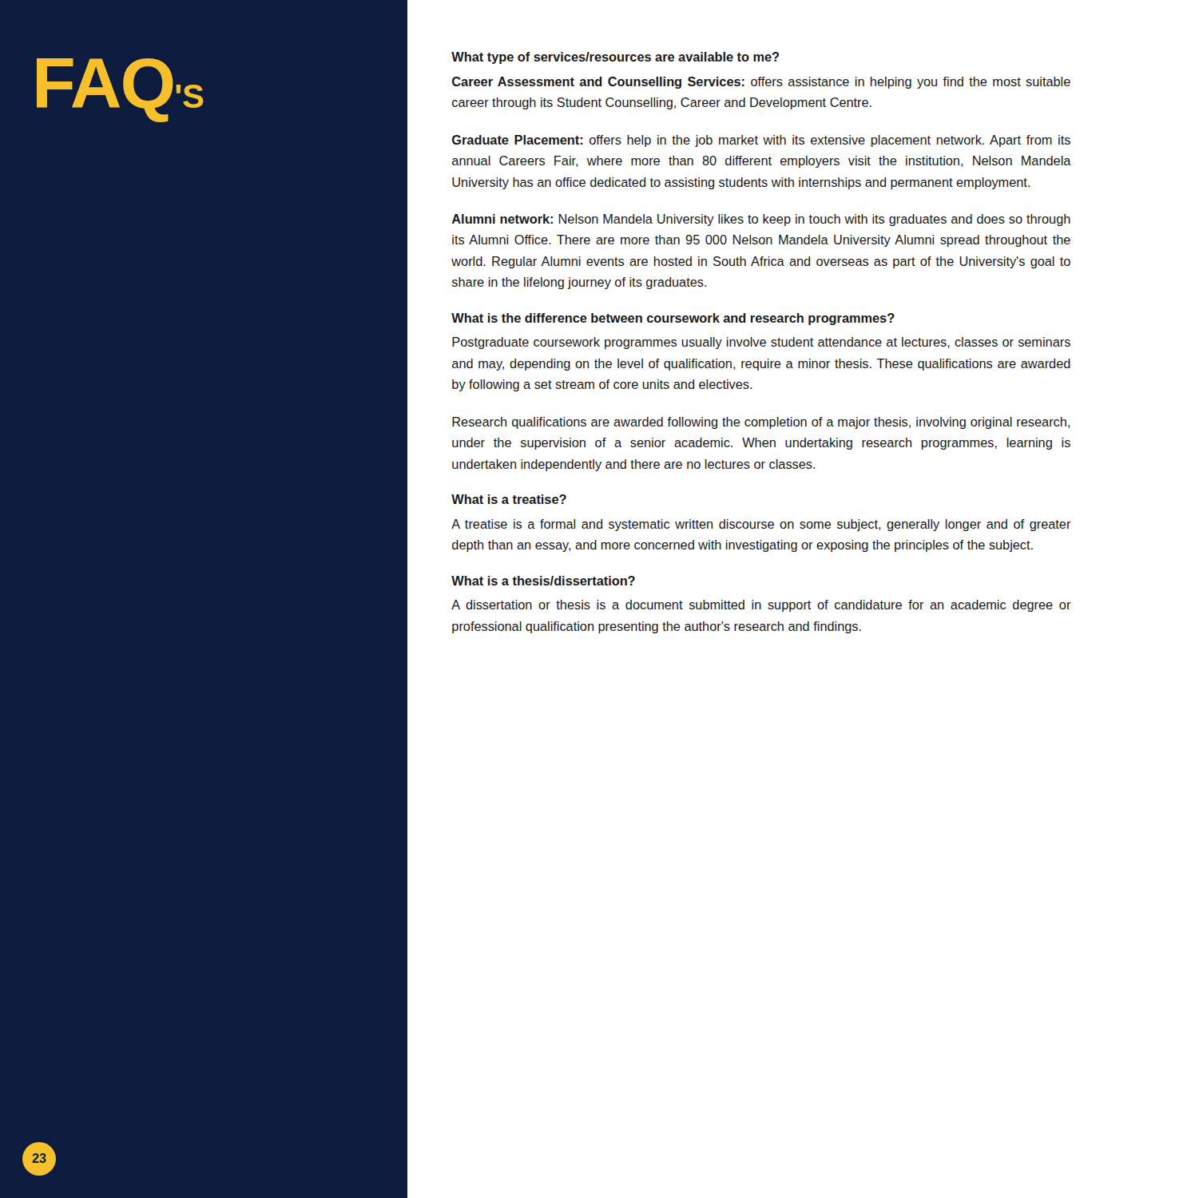FAQ'S
23
What type of services/resources are available to me?
Career Assessment and Counselling Services: offers assistance in helping you find the most suitable career through its Student Counselling, Career and Development Centre.
Graduate Placement: offers help in the job market with its extensive placement network. Apart from its annual Careers Fair, where more than 80 different employers visit the institution, Nelson Mandela University has an office dedicated to assisting students with internships and permanent employment.
Alumni network: Nelson Mandela University likes to keep in touch with its graduates and does so through its Alumni Office. There are more than 95 000 Nelson Mandela University Alumni spread throughout the world. Regular Alumni events are hosted in South Africa and overseas as part of the University's goal to share in the lifelong journey of its graduates.
What is the difference between coursework and research programmes?
Postgraduate coursework programmes usually involve student attendance at lectures, classes or seminars and may, depending on the level of qualification, require a minor thesis. These qualifications are awarded by following a set stream of core units and electives.
Research qualifications are awarded following the completion of a major thesis, involving original research, under the supervision of a senior academic. When undertaking research programmes, learning is undertaken independently and there are no lectures or classes.
What is a treatise?
A treatise is a formal and systematic written discourse on some subject, generally longer and of greater depth than an essay, and more concerned with investigating or exposing the principles of the subject.
What is a thesis/dissertation?
A dissertation or thesis is a document submitted in support of candidature for an academic degree or professional qualification presenting the author's research and findings.